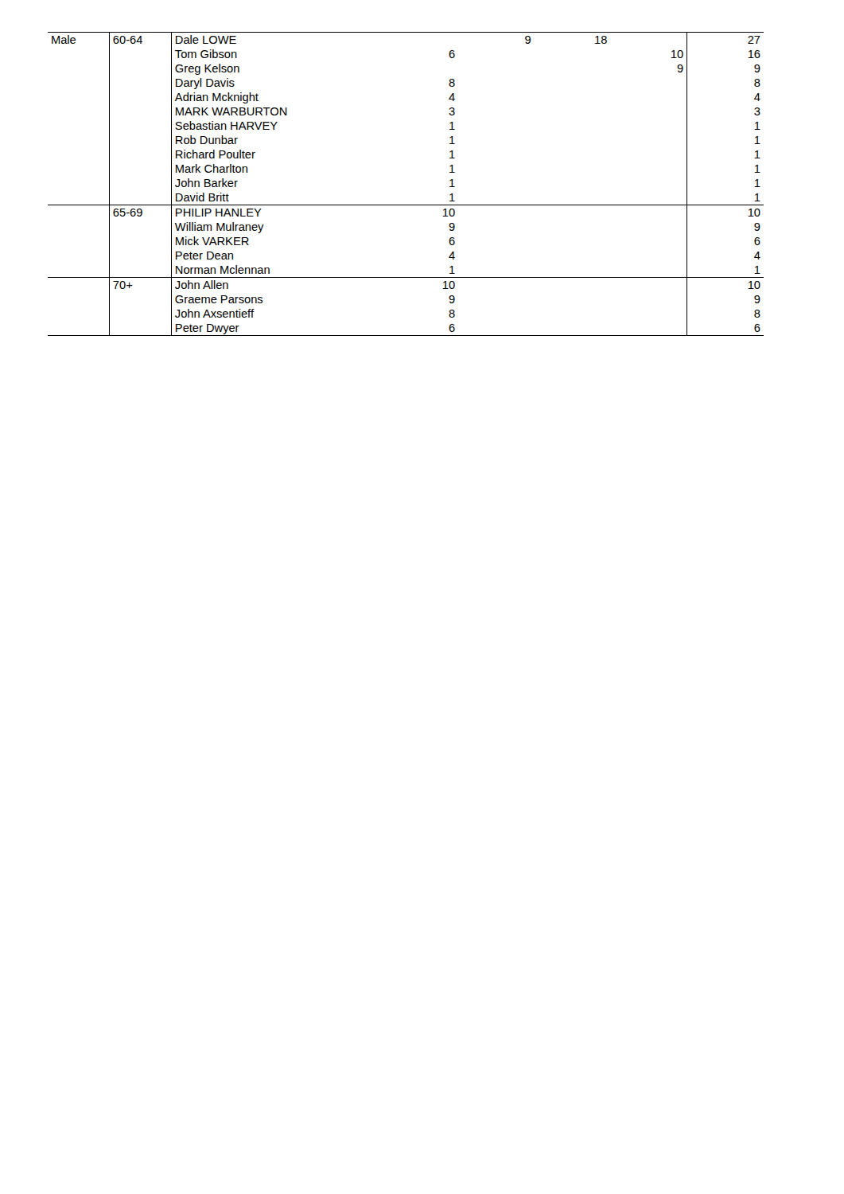| Male | 60-64 | Dale LOWE | | 9 | 18 | | 27 |
| | | Tom Gibson | 6 | | | 10 | 16 |
| | | Greg Kelson | | | | 9 | 9 |
| | | Daryl Davis | 8 | | | | 8 |
| | | Adrian Mcknight | 4 | | | | 4 |
| | | MARK WARBURTON | 3 | | | | 3 |
| | | Sebastian HARVEY | 1 | | | | 1 |
| | | Rob Dunbar | 1 | | | | 1 |
| | | Richard Poulter | 1 | | | | 1 |
| | | Mark Charlton | 1 | | | | 1 |
| | | John Barker | 1 | | | | 1 |
| | | David Britt | 1 | | | | 1 |
| | 65-69 | PHILIP HANLEY | 10 | | | | 10 |
| | | William Mulraney | 9 | | | | 9 |
| | | Mick VARKER | 6 | | | | 6 |
| | | Peter Dean | 4 | | | | 4 |
| | | Norman Mclennan | 1 | | | | 1 |
| | 70+ | John Allen | 10 | | | | 10 |
| | | Graeme Parsons | 9 | | | | 9 |
| | | John Axsentieff | 8 | | | | 8 |
| | | Peter Dwyer | 6 | | | | 6 |